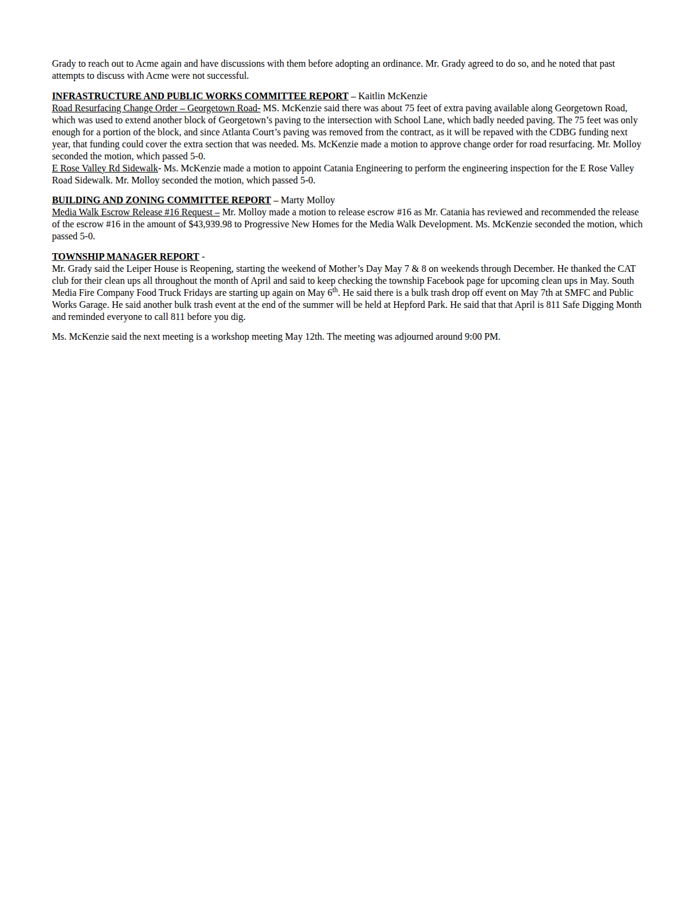Grady to reach out to Acme again and have discussions with them before adopting an ordinance. Mr. Grady agreed to do so, and he noted that past attempts to discuss with Acme were not successful.
INFRASTRUCTURE AND PUBLIC WORKS COMMITTEE REPORT – Kaitlin McKenzie
Road Resurfacing Change Order – Georgetown Road- MS. McKenzie said there was about 75 feet of extra paving available along Georgetown Road, which was used to extend another block of Georgetown’s paving to the intersection with School Lane, which badly needed paving. The 75 feet was only enough for a portion of the block, and since Atlanta Court’s paving was removed from the contract, as it will be repaved with the CDBG funding next year, that funding could cover the extra section that was needed. Ms. McKenzie made a motion to approve change order for road resurfacing. Mr. Molloy seconded the motion, which passed 5-0.
E Rose Valley Rd Sidewalk- Ms. McKenzie made a motion to appoint Catania Engineering to perform the engineering inspection for the E Rose Valley Road Sidewalk. Mr. Molloy seconded the motion, which passed 5-0.
BUILDING AND ZONING COMMITTEE REPORT – Marty Molloy
Media Walk Escrow Release #16 Request – Mr. Molloy made a motion to release escrow #16 as Mr. Catania has reviewed and recommended the release of the escrow #16 in the amount of $43,939.98 to Progressive New Homes for the Media Walk Development. Ms. McKenzie seconded the motion, which passed 5-0.
TOWNSHIP MANAGER REPORT -
Mr. Grady said the Leiper House is Reopening, starting the weekend of Mother’s Day May 7 & 8 on weekends through December. He thanked the CAT club for their clean ups all throughout the month of April and said to keep checking the township Facebook page for upcoming clean ups in May. South Media Fire Company Food Truck Fridays are starting up again on May 6th. He said there is a bulk trash drop off event on May 7th at SMFC and Public Works Garage. He said another bulk trash event at the end of the summer will be held at Hepford Park. He said that that April is 811 Safe Digging Month and reminded everyone to call 811 before you dig.
Ms. McKenzie said the next meeting is a workshop meeting May 12th. The meeting was adjourned around 9:00 PM.